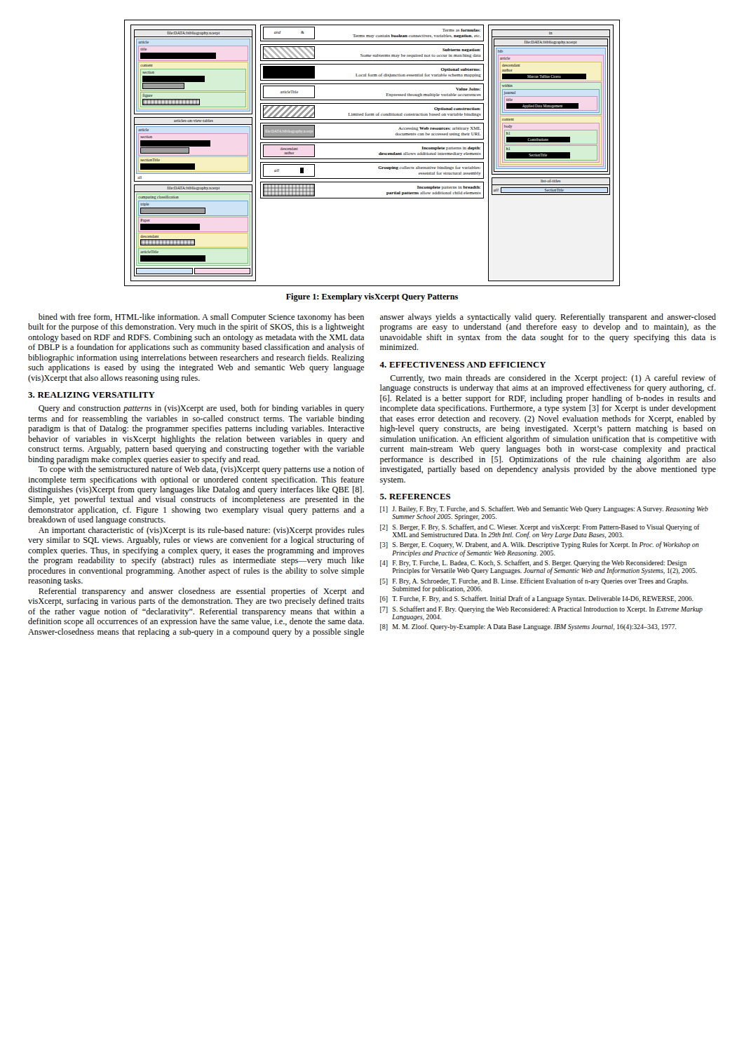file:DATA:bibliography.xcerpt
article
title
content
section
figure
articles-on-view-tables
article
section
sectionTitle
all
file:DATA:bibliography.xcerpt
computing classification
triple
Paper
descendant
articleTitle
and&
Terms as formulas:
Terms may contain boolean connectives, variables, negation, etc.
Subterm negation:
Some subterms may be required not to occur in matching data
Optional subterms:
Local form of disjunction essential for variable schema mapping
articleTitle
Value Joins:
Expressed through multiple variable occurrences
Optional construction:
Limited form of conditional construction based on variable bindings
file:DATA:bibliography.xcerpt
Accessing Web resources: arbitrary XML
documents can be accessed using their URL
descendant author
Incomplete patterns in depth:
descendant allows additional intermediary elements
all
Grouping collects alternative bindings for variables:
essential for structural assembly
Incomplete patterns in breadth:
partial patterns allow additional child elements
in
file:DATA:bibliography.xcerpt
bib
article
descendant
author
Marcus Tullius Cicero
within
journal
title
Applied Data Management
content
body
h1
Contributions
h1
SectionTitle
list-of-titles
all
SectionTitle
Figure 1: Exemplary visXcerpt Query Patterns
bined with free form, HTML-like information. A small Computer Science taxonomy has been built for the purpose of this demonstration. Very much in the spirit of SKOS, this is a lightweight ontology based on RDF and RDFS. Combining such an ontology as metadata with the XML data of DBLP is a foundation for applications such as community based classification and analysis of bibliographic information using interrelations between researchers and research fields. Realizing such applications is eased by using the integrated Web and semantic Web query language (vis)Xcerpt that also allows reasoning using rules.
3. Realizing Versatility
Query and construction patterns in (vis)Xcerpt are used, both for binding variables in query terms and for reassembling the variables in so-called construct terms. The variable binding paradigm is that of Datalog: the programmer specifies patterns including variables. Interactive behavior of variables in visXcerpt highlights the relation between variables in query and construct terms. Arguably, pattern based querying and constructing together with the variable binding paradigm make complex queries easier to specify and read.
To cope with the semistructured nature of Web data, (vis)Xcerpt query patterns use a notion of incomplete term specifications with optional or unordered content specification. This feature distinguishes (vis)Xcerpt from query languages like Datalog and query interfaces like QBE [8]. Simple, yet powerful textual and visual constructs of incompleteness are presented in the demonstrator application, cf. Figure 1 showing two exemplary visual query patterns and a breakdown of used language constructs.
An important characteristic of (vis)Xcerpt is its rule-based nature: (vis)Xcerpt provides rules very similar to SQL views. Arguably, rules or views are convenient for a logical structuring of complex queries. Thus, in specifying a complex query, it eases the programming and improves the program readability to specify (abstract) rules as intermediate steps—very much like procedures in conventional programming. Another aspect of rules is the ability to solve simple reasoning tasks.
Referential transparency and answer closedness are essential properties of Xcerpt and visXcerpt, surfacing in various parts of the demonstration. They are two precisely defined traits of the rather vague notion of “declarativity”. Referential transparency means that within a definition scope all occurrences of an expression have the same value, i.e., denote the same data. Answer-closedness means that replacing a sub-query in a compound query by a possible single answer always yields a syntactically valid query. Referentially transparent and answer-closed programs are easy to understand (and therefore easy to develop and to maintain), as the unavoidable shift in syntax from the data sought for to the query specifying this data is minimized.
4. Effectiveness and Efficiency
Currently, two main threads are considered in the Xcerpt project: (1) A careful review of language constructs is underway that aims at an improved effectiveness for query authoring, cf. [6]. Related is a better support for RDF, including proper handling of b-nodes in results and incomplete data specifications. Furthermore, a type system [3] for Xcerpt is under development that eases error detection and recovery. (2) Novel evaluation methods for Xcerpt, enabled by high-level query constructs, are being investigated. Xcerpt’s pattern matching is based on simulation unification. An efficient algorithm of simulation unification that is competitive with current main-stream Web query languages both in worst-case complexity and practical performance is described in [5]. Optimizations of the rule chaining algorithm are also investigated, partially based on dependency analysis provided by the above mentioned type system.
5. References
J. Bailey, F. Bry, T. Furche, and S. Schaffert. Web and Semantic Web Query Languages: A Survey. Reasoning Web Summer School 2005. Springer, 2005.
S. Berger, F. Bry, S. Schaffert, and C. Wieser. Xcerpt and visXcerpt: From Pattern-Based to Visual Querying of XML and Semistructured Data. In 29th Intl. Conf. on Very Large Data Bases, 2003.
S. Berger, E. Coquery, W. Drabent, and A. Wilk. Descriptive Typing Rules for Xcerpt. In Proc. of Workshop on Principles and Practice of Semantic Web Reasoning. 2005.
F. Bry, T. Furche, L. Badea, C. Koch, S. Schaffert, and S. Berger. Querying the Web Reconsidered: Design Principles for Versatile Web Query Languages. Journal of Semantic Web and Information Systems, 1(2), 2005.
F. Bry, A. Schroeder, T. Furche, and B. Linse. Efficient Evaluation of n-ary Queries over Trees and Graphs. Submitted for publication, 2006.
T. Furche, F. Bry, and S. Schaffert. Initial Draft of a Language Syntax. Deliverable I4-D6, REWERSE, 2006.
S. Schaffert and F. Bry. Querying the Web Reconsidered: A Practical Introduction to Xcerpt. In Extreme Markup Languages, 2004.
M. M. Zloof. Query-by-Example: A Data Base Language. IBM Systems Journal, 16(4):324–343, 1977.